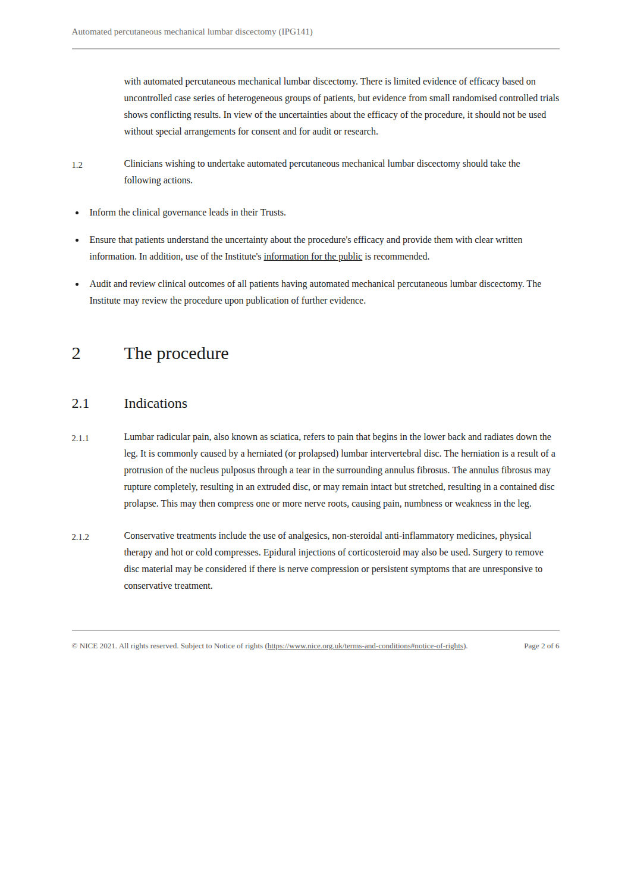Automated percutaneous mechanical lumbar discectomy (IPG141)
with automated percutaneous mechanical lumbar discectomy. There is limited evidence of efficacy based on uncontrolled case series of heterogeneous groups of patients, but evidence from small randomised controlled trials shows conflicting results. In view of the uncertainties about the efficacy of the procedure, it should not be used without special arrangements for consent and for audit or research.
1.2
Clinicians wishing to undertake automated percutaneous mechanical lumbar discectomy should take the following actions.
Inform the clinical governance leads in their Trusts.
Ensure that patients understand the uncertainty about the procedure's efficacy and provide them with clear written information. In addition, use of the Institute's information for the public is recommended.
Audit and review clinical outcomes of all patients having automated mechanical percutaneous lumbar discectomy. The Institute may review the procedure upon publication of further evidence.
2 The procedure
2.1 Indications
2.1.1
Lumbar radicular pain, also known as sciatica, refers to pain that begins in the lower back and radiates down the leg. It is commonly caused by a herniated (or prolapsed) lumbar intervertebral disc. The herniation is a result of a protrusion of the nucleus pulposus through a tear in the surrounding annulus fibrosus. The annulus fibrosus may rupture completely, resulting in an extruded disc, or may remain intact but stretched, resulting in a contained disc prolapse. This may then compress one or more nerve roots, causing pain, numbness or weakness in the leg.
2.1.2
Conservative treatments include the use of analgesics, non-steroidal anti-inflammatory medicines, physical therapy and hot or cold compresses. Epidural injections of corticosteroid may also be used. Surgery to remove disc material may be considered if there is nerve compression or persistent symptoms that are unresponsive to conservative treatment.
© NICE 2021. All rights reserved. Subject to Notice of rights (https://www.nice.org.uk/terms-and-conditions#notice-of-rights).
Page 2 of 6